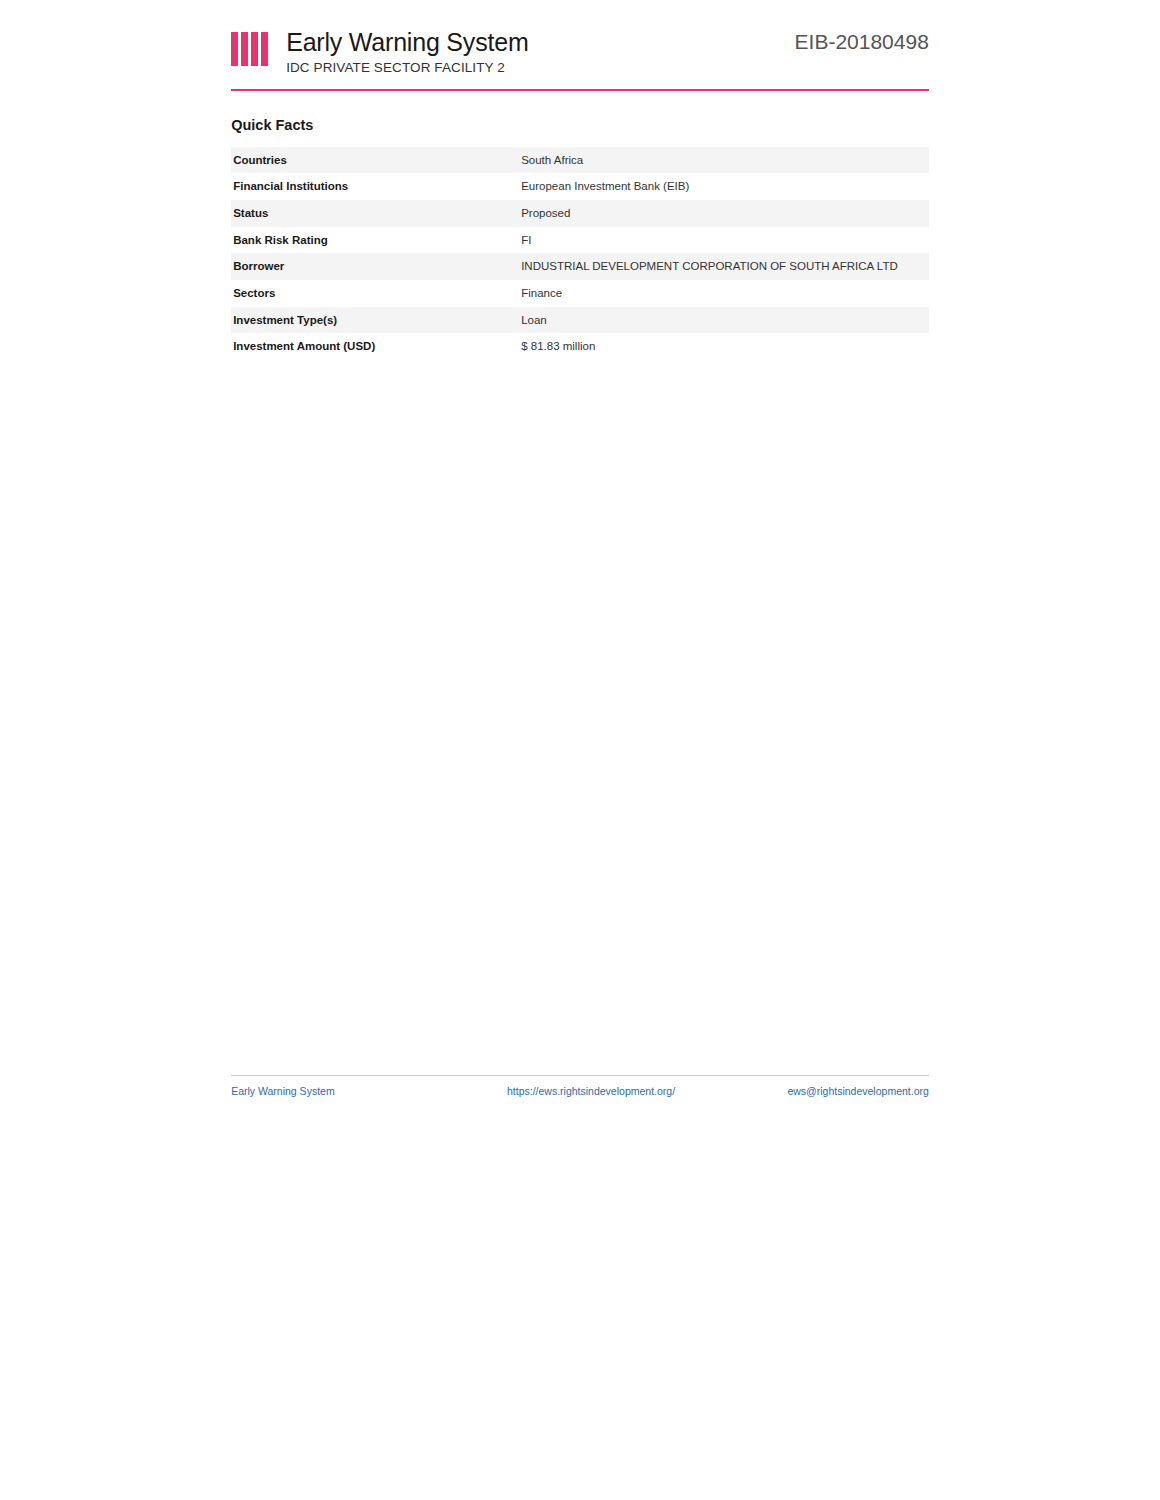Early Warning System
IDC PRIVATE SECTOR FACILITY 2
EIB-20180498
Quick Facts
| Countries | South Africa |
| Financial Institutions | European Investment Bank (EIB) |
| Status | Proposed |
| Bank Risk Rating | FI |
| Borrower | INDUSTRIAL DEVELOPMENT CORPORATION OF SOUTH AFRICA LTD |
| Sectors | Finance |
| Investment Type(s) | Loan |
| Investment Amount (USD) | $ 81.83 million |
Early Warning System
https://ews.rightsindevelopment.org/
ews@rightsindevelopment.org